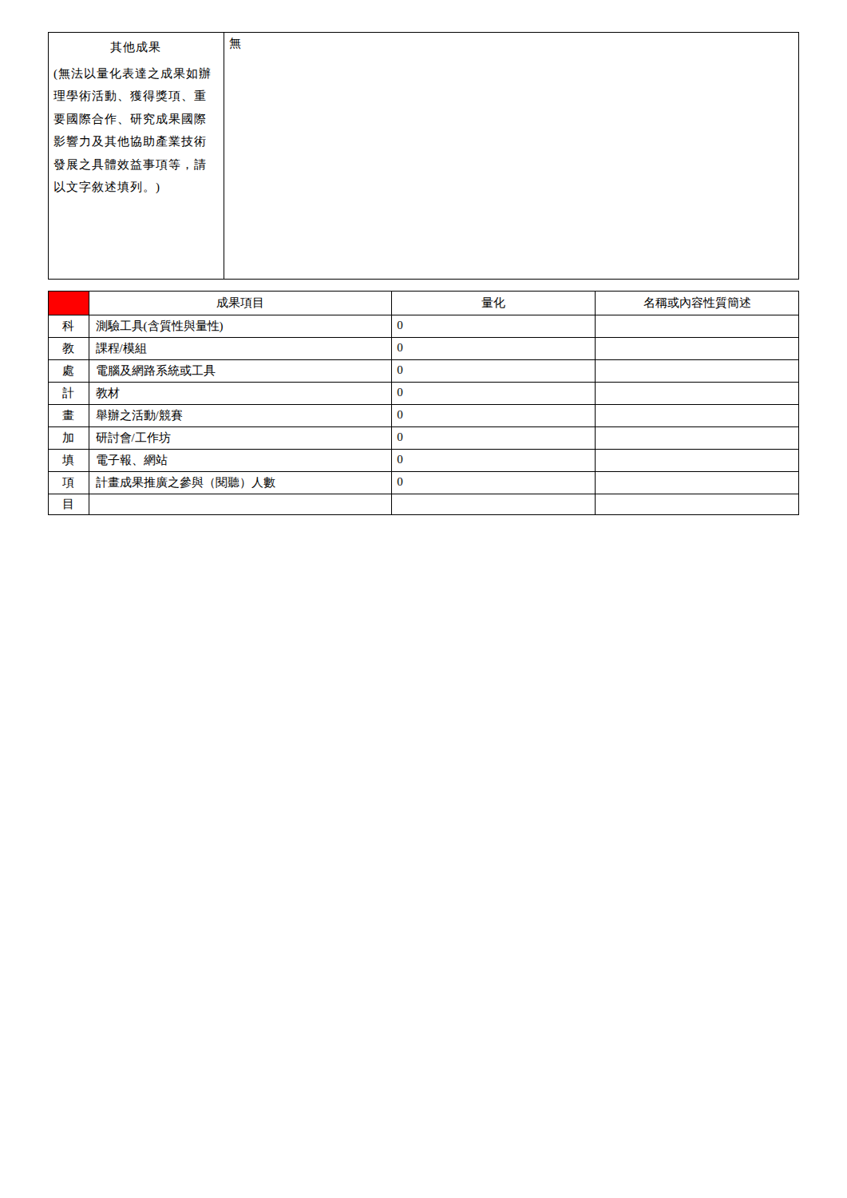| 其他成果 (無法以量化表達之成果如辦理學術活動、獲得獎項、重要國際合作、研究成果國際影響力及其他協助產業技術發展之具體效益事項等，請以文字敘述填列。) | 無 |
| | 成果項目 | 量化 | 名稱或內容性質簡述 |
| --- | --- | --- | --- |
| 科 | 測驗工具(含質性與量性) | 0 | |
| 教 | 課程/模組 | 0 | |
| 處 | 電腦及網路系統或工具 | 0 | |
| 計 | 教材 | 0 | |
| 畫 | 舉辦之活動/競賽 | 0 | |
| 加 | 研討會/工作坊 | 0 | |
| 填 | 電子報、網站 | 0 | |
| 項 | 計畫成果推廣之參與（閱聽）人數 | 0 | |
| 目 | | | |